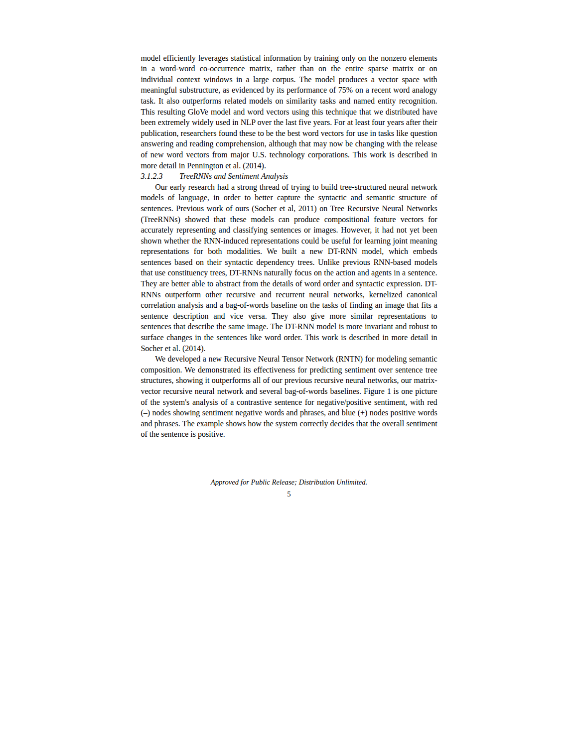model efficiently leverages statistical information by training only on the nonzero elements in a word-word co-occurrence matrix, rather than on the entire sparse matrix or on individual context windows in a large corpus. The model produces a vector space with meaningful substructure, as evidenced by its performance of 75% on a recent word analogy task. It also outperforms related models on similarity tasks and named entity recognition. This resulting GloVe model and word vectors using this technique that we distributed have been extremely widely used in NLP over the last five years. For at least four years after their publication, researchers found these to be the best word vectors for use in tasks like question answering and reading comprehension, although that may now be changing with the release of new word vectors from major U.S. technology corporations. This work is described in more detail in Pennington et al. (2014).
3.1.2.3
TreeRNNs and Sentiment Analysis
Our early research had a strong thread of trying to build tree-structured neural network models of language, in order to better capture the syntactic and semantic structure of sentences. Previous work of ours (Socher et al, 2011) on Tree Recursive Neural Networks (TreeRNNs) showed that these models can produce compositional feature vectors for accurately representing and classifying sentences or images. However, it had not yet been shown whether the RNN-induced representations could be useful for learning joint meaning representations for both modalities. We built a new DT-RNN model, which embeds sentences based on their syntactic dependency trees. Unlike previous RNN-based models that use constituency trees, DT-RNNs naturally focus on the action and agents in a sentence. They are better able to abstract from the details of word order and syntactic expression. DT-RNNs outperform other recursive and recurrent neural networks, kernelized canonical correlation analysis and a bag-of-words baseline on the tasks of finding an image that fits a sentence description and vice versa. They also give more similar representations to sentences that describe the same image. The DT-RNN model is more invariant and robust to surface changes in the sentences like word order. This work is described in more detail in Socher et al. (2014).
We developed a new Recursive Neural Tensor Network (RNTN) for modeling semantic composition. We demonstrated its effectiveness for predicting sentiment over sentence tree structures, showing it outperforms all of our previous recursive neural networks, our matrix-vector recursive neural network and several bag-of-words baselines. Figure 1 is one picture of the system's analysis of a contrastive sentence for negative/positive sentiment, with red (–) nodes showing sentiment negative words and phrases, and blue (+) nodes positive words and phrases. The example shows how the system correctly decides that the overall sentiment of the sentence is positive.
Approved for Public Release; Distribution Unlimited.
5